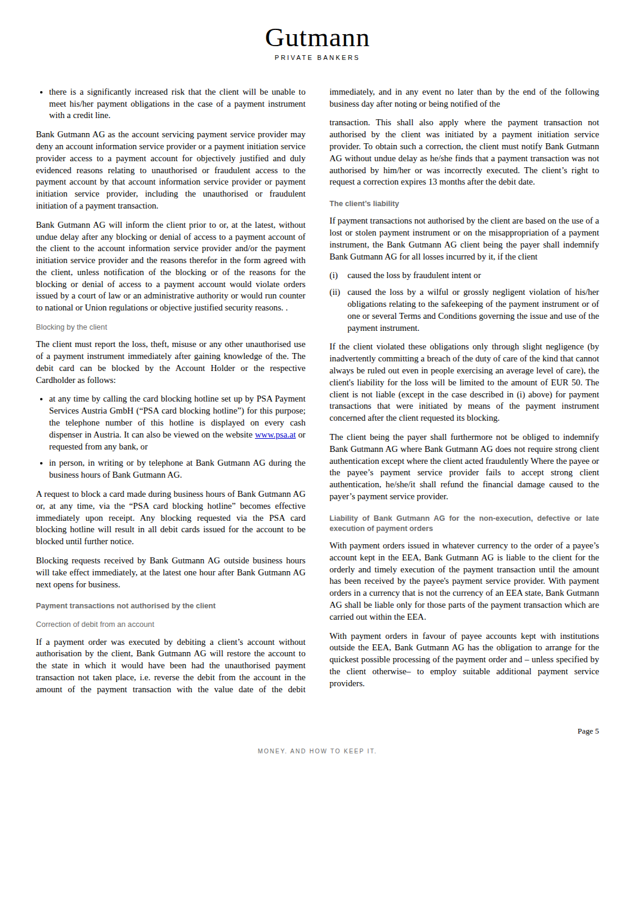Gutmann
PRIVATE BANKERS
there is a significantly increased risk that the client will be unable to meet his/her payment obligations in the case of a payment instrument with a credit line.
Bank Gutmann AG as the account servicing payment service provider may deny an account information service provider or a payment initiation service provider access to a payment account for objectively justified and duly evidenced reasons relating to unauthorised or fraudulent access to the payment account by that account information service provider or payment initiation service provider, including the unauthorised or fraudulent initiation of a payment transaction.
Bank Gutmann AG will inform the client prior to or, at the latest, without undue delay after any blocking or denial of access to a payment account of the client to the account information service provider and/or the payment initiation service provider and the reasons therefor in the form agreed with the client, unless notification of the blocking or of the reasons for the blocking or denial of access to a payment account would violate orders issued by a court of law or an administrative authority or would run counter to national or Union regulations or objective justified security reasons. .
Blocking by the client
The client must report the loss, theft, misuse or any other unauthorised use of a payment instrument immediately after gaining knowledge of the. The debit card can be blocked by the Account Holder or the respective Cardholder as follows:
at any time by calling the card blocking hotline set up by PSA Payment Services Austria GmbH (“PSA card blocking hotline”) for this purpose; the telephone number of this hotline is displayed on every cash dispenser in Austria. It can also be viewed on the website www.psa.at or requested from any bank, or
in person, in writing or by telephone at Bank Gutmann AG during the business hours of Bank Gutmann AG.
A request to block a card made during business hours of Bank Gutmann AG or, at any time, via the “PSA card blocking hotline” becomes effective immediately upon receipt. Any blocking requested via the PSA card blocking hotline will result in all debit cards issued for the account to be blocked until further notice.
Blocking requests received by Bank Gutmann AG outside business hours will take effect immediately, at the latest one hour after Bank Gutmann AG next opens for business.
Payment transactions not authorised by the client
Correction of debit from an account
If a payment order was executed by debiting a client’s account without authorisation by the client, Bank Gutmann AG will restore the account to the state in which it would have been had the unauthorised payment transaction not taken place, i.e. reverse the debit from the account in the amount of the payment transaction with the value date of the debit immediately, and in any event no later than by the end of the following business day after noting or being notified of the
transaction. This shall also apply where the payment transaction not authorised by the client was initiated by a payment initiation service provider. To obtain such a correction, the client must notify Bank Gutmann AG without undue delay as he/she finds that a payment transaction was not authorised by him/her or was incorrectly executed. The client’s right to request a correction expires 13 months after the debit date.
The client’s liability
If payment transactions not authorised by the client are based on the use of a lost or stolen payment instrument or on the misappropriation of a payment instrument, the Bank Gutmann AG client being the payer shall indemnify Bank Gutmann AG for all losses incurred by it, if the client
caused the loss by fraudulent intent or
caused the loss by a wilful or grossly negligent violation of his/her obligations relating to the safekeeping of the payment instrument or of one or several Terms and Conditions governing the issue and use of the payment instrument.
If the client violated these obligations only through slight negligence (by inadvertently committing a breach of the duty of care of the kind that cannot always be ruled out even in people exercising an average level of care), the client's liability for the loss will be limited to the amount of EUR 50. The client is not liable (except in the case described in (i) above) for payment transactions that were initiated by means of the payment instrument concerned after the client requested its blocking.
The client being the payer shall furthermore not be obliged to indemnify Bank Gutmann AG where Bank Gutmann AG does not require strong client authentication except where the client acted fraudulently Where the payee or the payee’s payment service provider fails to accept strong client authentication, he/she/it shall refund the financial damage caused to the payer’s payment service provider.
Liability of Bank Gutmann AG for the non-execution, defective or late execution of payment orders
With payment orders issued in whatever currency to the order of a payee’s account kept in the EEA, Bank Gutmann AG is liable to the client for the orderly and timely execution of the payment transaction until the amount has been received by the payee's payment service provider. With payment orders in a currency that is not the currency of an EEA state, Bank Gutmann AG shall be liable only for those parts of the payment transaction which are carried out within the EEA.
With payment orders in favour of payee accounts kept with institutions outside the EEA, Bank Gutmann AG has the obligation to arrange for the quickest possible processing of the payment order and – unless specified by the client otherwise– to employ suitable additional payment service providers.
Page 5
MONEY. AND HOW TO KEEP IT.